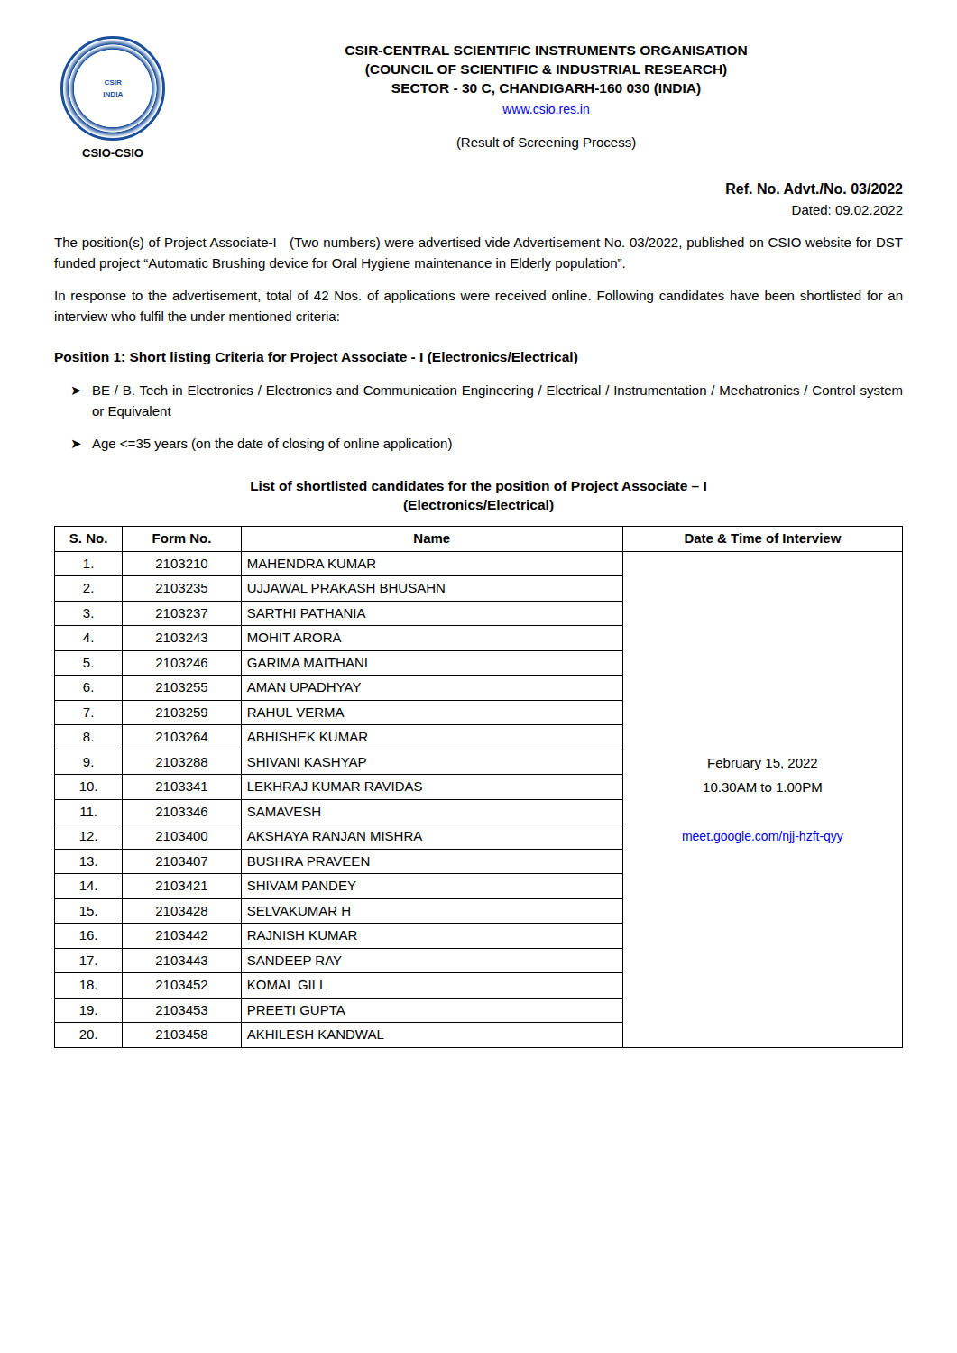CSIR
INDIA
CSIO-CSIO
CSIR-CENTRAL SCIENTIFIC INSTRUMENTS ORGANISATION
(COUNCIL OF SCIENTIFIC & INDUSTRIAL RESEARCH)
SECTOR - 30 C, CHANDIGARH-160 030 (INDIA)
www.csio.res.in
(Result of Screening Process)
Ref. No. Advt./No. 03/2022
Dated: 09.02.2022
The position(s) of Project Associate-I (Two numbers) were advertised vide Advertisement No. 03/2022, published on CSIO website for DST funded project “Automatic Brushing device for Oral Hygiene maintenance in Elderly population”.
In response to the advertisement, total of 42 Nos. of applications were received online. Following candidates have been shortlisted for an interview who fulfil the under mentioned criteria:
Position 1: Short listing Criteria for Project Associate - I (Electronics/Electrical)
BE / B. Tech in Electronics / Electronics and Communication Engineering / Electrical / Instrumentation / Mechatronics / Control system or Equivalent
Age <=35 years (on the date of closing of online application)
List of shortlisted candidates for the position of Project Associate – I
(Electronics/Electrical)
| S. No. | Form No. | Name | Date & Time of Interview |
| --- | --- | --- | --- |
| 1. | 2103210 | MAHENDRA KUMAR | February 15, 2022 10.30AM to 1.00PM meet.google.com/njj-hzft-qyy |
| 2. | 2103235 | UJJAWAL PRAKASH BHUSAHN |
| 3. | 2103237 | SARTHI PATHANIA |
| 4. | 2103243 | MOHIT ARORA |
| 5. | 2103246 | GARIMA MAITHANI |
| 6. | 2103255 | AMAN UPADHYAY |
| 7. | 2103259 | RAHUL VERMA |
| 8. | 2103264 | ABHISHEK KUMAR |
| 9. | 2103288 | SHIVANI KASHYAP |
| 10. | 2103341 | LEKHRAJ KUMAR RAVIDAS |
| 11. | 2103346 | SAMAVESH |
| 12. | 2103400 | AKSHAYA RANJAN MISHRA |
| 13. | 2103407 | BUSHRA PRAVEEN |
| 14. | 2103421 | SHIVAM PANDEY |
| 15. | 2103428 | SELVAKUMAR H |
| 16. | 2103442 | RAJNISH KUMAR |
| 17. | 2103443 | SANDEEP RAY |
| 18. | 2103452 | KOMAL GILL |
| 19. | 2103453 | PREETI GUPTA |
| 20. | 2103458 | AKHILESH KANDWAL |